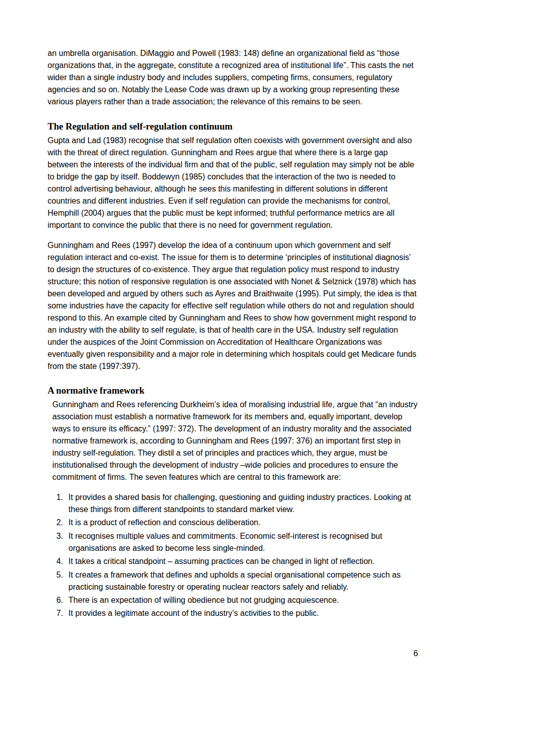an umbrella organisation. DiMaggio and Powell (1983: 148) define an organizational field as “those organizations that, in the aggregate, constitute a recognized area of institutional life”. This casts the net wider than a single industry body and includes suppliers, competing firms, consumers, regulatory agencies and so on. Notably the Lease Code was drawn up by a working group representing these various players rather than a trade association; the relevance of this remains to be seen.
The Regulation and self-regulation continuum
Gupta and Lad (1983) recognise that self regulation often coexists with government oversight and also with the threat of direct regulation. Gunningham and Rees argue that where there is a large gap between the interests of the individual firm and that of the public, self regulation may simply not be able to bridge the gap by itself. Boddewyn (1985) concludes that the interaction of the two is needed to control advertising behaviour, although he sees this manifesting in different solutions in different countries and different industries. Even if self regulation can provide the mechanisms for control, Hemphill (2004) argues that the public must be kept informed; truthful performance metrics are all important to convince the public that there is no need for government regulation.
Gunningham and Rees (1997) develop the idea of a continuum upon which government and self regulation interact and co-exist. The issue for them is to determine ‘principles of institutional diagnosis’ to design the structures of co-existence. They argue that regulation policy must respond to industry structure; this notion of responsive regulation is one associated with Nonet & Selznick (1978) which has been developed and argued by others such as Ayres and Braithwaite (1995). Put simply, the idea is that some industries have the capacity for effective self regulation while others do not and regulation should respond to this. An example cited by Gunningham and Rees to show how government might respond to an industry with the ability to self regulate, is that of health care in the USA. Industry self regulation under the auspices of the Joint Commission on Accreditation of Healthcare Organizations was eventually given responsibility and a major role in determining which hospitals could get Medicare funds from the state (1997:397).
A normative framework
Gunningham and Rees referencing Durkheim’s idea of moralising industrial life, argue that “an industry association must establish a normative framework for its members and, equally important, develop ways to ensure its efficacy.” (1997: 372). The development of an industry morality and the associated normative framework is, according to Gunningham and Rees (1997: 376) an important first step in industry self-regulation. They distil a set of principles and practices which, they argue, must be institutionalised through the development of industry –wide policies and procedures to ensure the commitment of firms. The seven features which are central to this framework are:
It provides a shared basis for challenging, questioning and guiding industry practices. Looking at these things from different standpoints to standard market view.
It is a product of reflection and conscious deliberation.
It recognises multiple values and commitments. Economic self-interest is recognised but organisations are asked to become less single-minded.
It takes a critical standpoint – assuming practices can be changed in light of reflection.
It creates a framework that defines and upholds a special organisational competence such as practicing sustainable forestry or operating nuclear reactors safely and reliably.
There is an expectation of willing obedience but not grudging acquiescence.
It provides a legitimate account of the industry’s activities to the public.
6